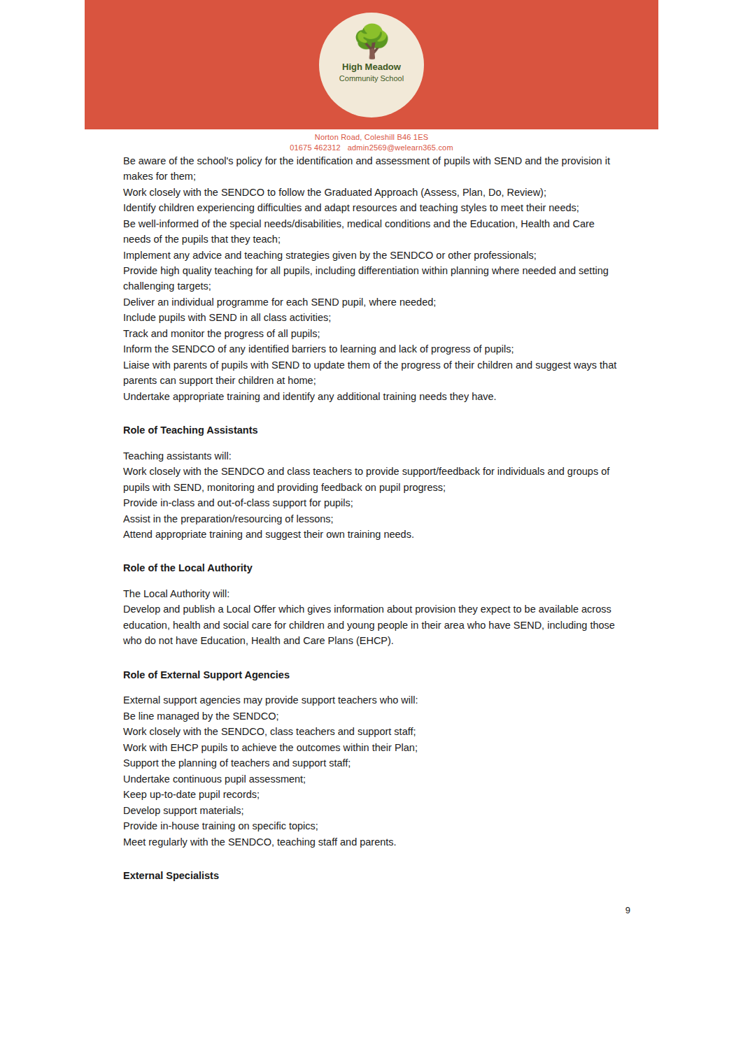🌳
High Meadow
Community School
Norton Road, Coleshill B46 1ES
01675 462312 admin2569@welearn365.com
Be aware of the school's policy for the identification and assessment of pupils with SEND and the provision it makes for them;
Work closely with the SENDCO to follow the Graduated Approach (Assess, Plan, Do, Review);
Identify children experiencing difficulties and adapt resources and teaching styles to meet their needs;
Be well-informed of the special needs/disabilities, medical conditions and the Education, Health and Care needs of the pupils that they teach;
Implement any advice and teaching strategies given by the SENDCO or other professionals;
Provide high quality teaching for all pupils, including differentiation within planning where needed and setting challenging targets;
Deliver an individual programme for each SEND pupil, where needed;
Include pupils with SEND in all class activities;
Track and monitor the progress of all pupils;
Inform the SENDCO of any identified barriers to learning and lack of progress of pupils;
Liaise with parents of pupils with SEND to update them of the progress of their children and suggest ways that parents can support their children at home;
Undertake appropriate training and identify any additional training needs they have.
Role of Teaching Assistants
Teaching assistants will:
Work closely with the SENDCO and class teachers to provide support/feedback for individuals and groups of pupils with SEND, monitoring and providing feedback on pupil progress;
Provide in-class and out-of-class support for pupils;
Assist in the preparation/resourcing of lessons;
Attend appropriate training and suggest their own training needs.
Role of the Local Authority
The Local Authority will:
Develop and publish a Local Offer which gives information about provision they expect to be available across education, health and social care for children and young people in their area who have SEND, including those who do not have Education, Health and Care Plans (EHCP).
Role of External Support Agencies
External support agencies may provide support teachers who will:
Be line managed by the SENDCO;
Work closely with the SENDCO, class teachers and support staff;
Work with EHCP pupils to achieve the outcomes within their Plan;
Support the planning of teachers and support staff;
Undertake continuous pupil assessment;
Keep up-to-date pupil records;
Develop support materials;
Provide in-house training on specific topics;
Meet regularly with the SENDCO, teaching staff and parents.
External Specialists
9